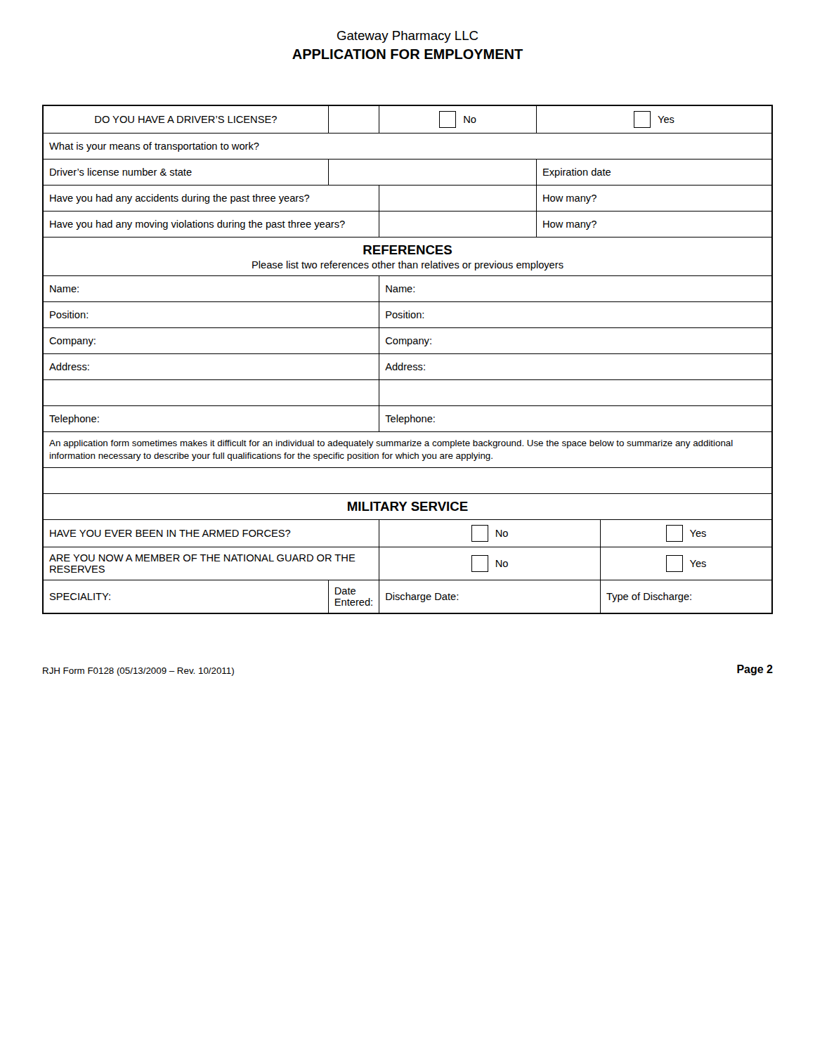Gateway Pharmacy LLC
APPLICATION FOR EMPLOYMENT
| DO YOU HAVE A DRIVER’S LICENSE? | | No | Yes |
| What is your means of transportation to work? |
| Driver’s license number & state | | Expiration date |
| Have you had any accidents during the past three years? | | How many? |
| Have you had any moving violations during the past three years? | | How many? |
| REFERENCES Please list two references other than relatives or previous employers |
| Name: | Name: |
| Position: | Position: |
| Company: | Company: |
| Address: | Address: |
| Telephone: | Telephone: |
| An application form sometimes makes it difficult for an individual to adequately summarize a complete background. Use the space below to summarize any additional information necessary to describe your full qualifications for the specific position for which you are applying. |
| MILITARY SERVICE |
| HAVE YOU EVER BEEN IN THE ARMED FORCES? | No | Yes |
| ARE YOU NOW A MEMBER OF THE NATIONAL GUARD OR THE RESERVES | No | Yes |
| SPECIALITY: | Date Entered: | Discharge Date: | Type of Discharge: |
RJH Form F0128 (05/13/2009 – Rev. 10/2011) Page 2